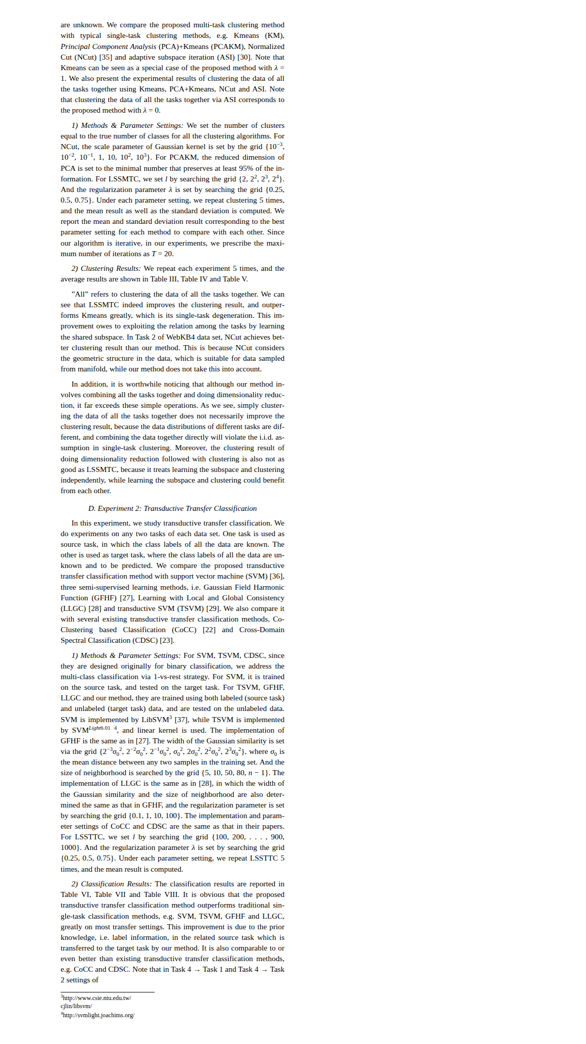are unknown. We compare the proposed multi-task clustering method with typical single-task clustering methods, e.g. Kmeans (KM), Principal Component Analysis (PCA)+Kmeans (PCAKM), Normalized Cut (NCut) [35] and adaptive subspace iteration (ASI) [30]. Note that Kmeans can be seen as a special case of the proposed method with λ = 1. We also present the experimental results of clustering the data of all the tasks together using Kmeans, PCA+Kmeans, NCut and ASI. Note that clustering the data of all the tasks together via ASI corresponds to the proposed method with λ = 0.
1) Methods & Parameter Settings: We set the number of clusters equal to the true number of classes for all the clustering algorithms. For NCut, the scale parameter of Gaussian kernel is set by the grid {10−3, 10−2, 10−1, 1, 10, 102, 103}. For PCAKM, the reduced dimension of PCA is set to the minimal number that preserves at least 95% of the information. For LSSMTC, we set l by searching the grid {2, 22, 23, 24}. And the regularization parameter λ is set by searching the grid {0.25, 0.5, 0.75}. Under each parameter setting, we repeat clustering 5 times, and the mean result as well as the standard deviation is computed. We report the mean and standard deviation result corresponding to the best parameter setting for each method to compare with each other. Since our algorithm is iterative, in our experiments, we prescribe the maximum number of iterations as T = 20.
2) Clustering Results: We repeat each experiment 5 times, and the average results are shown in Table III, Table IV and Table V.
”All” refers to clustering the data of all the tasks together. We can see that LSSMTC indeed improves the clustering result, and outperforms Kmeans greatly, which is its single-task degeneration. This improvement owes to exploiting the relation among the tasks by learning the shared subspace. In Task 2 of WebKB4 data set, NCut achieves better clustering result than our method. This is because NCut considers the geometric structure in the data, which is suitable for data sampled from manifold, while our method does not take this into account.
In addition, it is worthwhile noticing that although our method involves combining all the tasks together and doing dimensionality reduction, it far exceeds these simple operations. As we see, simply clustering the data of all the tasks together does not necessarily improve the clustering result, because the data distributions of different tasks are different, and combining the data together directly will violate the i.i.d. assumption in single-task clustering. Moreover, the clustering result of doing dimensionality reduction followed with clustering is also not as good as LSSMTC, because it treats learning the subspace and clustering independently, while learning the subspace and clustering could benefit from each other.
D. Experiment 2: Transductive Transfer Classification
In this experiment, we study transductive transfer classification. We do experiments on any two tasks of each data set. One task is used as source task, in which the class labels of all the data are known. The other is used as target task, where the class labels of all the data are unknown and to be predicted. We compare the proposed transductive transfer classification method with support vector machine (SVM) [36], three semi-supervised learning methods, i.e. Gaussian Field Harmonic Function (GFHF) [27], Learning with Local and Global Consistency (LLGC) [28] and transductive SVM (TSVM) [29]. We also compare it with several existing transductive transfer classification methods, Co-Clustering based Classification (CoCC) [22] and Cross-Domain Spectral Classification (CDSC) [23].
1) Methods & Parameter Settings: For SVM, TSVM, CDSC, since they are designed originally for binary classification, we address the multi-class classification via 1-vs-rest strategy. For SVM, it is trained on the source task, and tested on the target task. For TSVM, GFHF, LLGC and our method, they are trained using both labeled (source task) and unlabeled (target task) data, and are tested on the unlabeled data. SVM is implemented by LibSVM3 [37], while TSVM is implemented by SVMLight6.01 4, and linear kernel is used. The implementation of GFHF is the same as in [27]. The width of the Gaussian similarity is set via the grid {2−3σ02, 2−2σ02, 2−1σ02, σ02, 2σ02, 22σ02, 23σ02}, where σ0 is the mean distance between any two samples in the training set. And the size of neighborhood is searched by the grid {5, 10, 50, 80, n − 1}. The implementation of LLGC is the same as in [28], in which the width of the Gaussian similarity and the size of neighborhood are also determined the same as that in GFHF, and the regularization parameter is set by searching the grid {0.1, 1, 10, 100}. The implementation and parameter settings of CoCC and CDSC are the same as that in their papers. For LSSTTC, we set l by searching the grid {100, 200, . . . , 900, 1000}. And the regularization parameter λ is set by searching the grid {0.25, 0.5, 0.75}. Under each parameter setting, we repeat LSSTTC 5 times, and the mean result is computed.
2) Classification Results: The classification results are reported in Table VI, Table VII and Table VIII. It is obvious that the proposed transductive transfer classification method outperforms traditional single-task classification methods, e.g. SVM, TSVM, GFHF and LLGC, greatly on most transfer settings. This improvement is due to the prior knowledge, i.e. label information, in the related source task which is transferred to the target task by our method. It is also comparable to or even better than existing transductive transfer classification methods, e.g. CoCC and CDSC. Note that in Task 4 → Task 1 and Task 4 → Task 2 settings of
3http://www.csie.ntu.edu.tw/ cjlin/libsvm/
4http://svmlight.joachims.org/